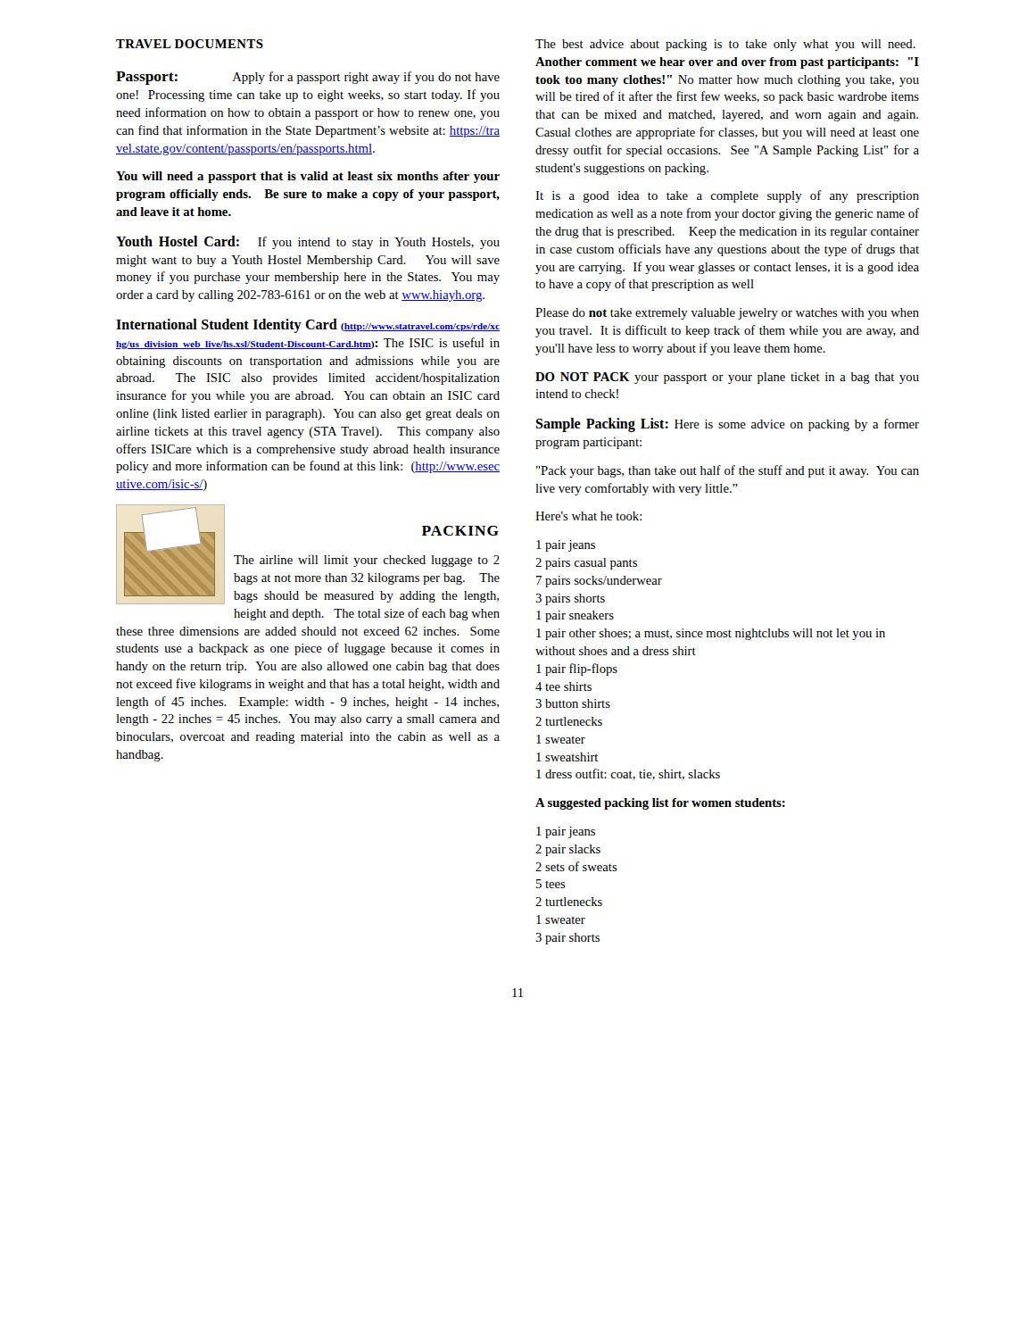TRAVEL DOCUMENTS
Passport: Apply for a passport right away if you do not have one! Processing time can take up to eight weeks, so start today. If you need information on how to obtain a passport or how to renew one, you can find that information in the State Department’s website at: https://travel.state.gov/content/passports/en/passports.html.
You will need a passport that is valid at least six months after your program officially ends. Be sure to make a copy of your passport, and leave it at home.
Youth Hostel Card: If you intend to stay in Youth Hostels, you might want to buy a Youth Hostel Membership Card. You will save money if you purchase your membership here in the States. You may order a card by calling 202-783-6161 or on the web at www.hiayh.org.
International Student Identity Card (http://www.statravel.com/cps/rde/xchg/us_division_web_live/hs.xsl/Student-Discount-Card.htm): The ISIC is useful in obtaining discounts on transportation and admissions while you are abroad. The ISIC also provides limited accident/hospitalization insurance for you while you are abroad. You can obtain an ISIC card online (link listed earlier in paragraph). You can also get great deals on airline tickets at this travel agency (STA Travel). This company also offers ISICare which is a comprehensive study abroad health insurance policy and more information can be found at this link: (http://www.esecutive.com/isic-s/)
PACKING
The airline will limit your checked luggage to 2 bags at not more than 32 kilograms per bag. The bags should be measured by adding the length, height and depth. The total size of each bag when these three dimensions are added should not exceed 62 inches. Some students use a backpack as one piece of luggage because it comes in handy on the return trip. You are also allowed one cabin bag that does not exceed five kilograms in weight and that has a total height, width and length of 45 inches. Example: width - 9 inches, height - 14 inches, length - 22 inches = 45 inches. You may also carry a small camera and binoculars, overcoat and reading material into the cabin as well as a handbag.
The best advice about packing is to take only what you will need. Another comment we hear over and over from past participants: "I took too many clothes!" No matter how much clothing you take, you will be tired of it after the first few weeks, so pack basic wardrobe items that can be mixed and matched, layered, and worn again and again. Casual clothes are appropriate for classes, but you will need at least one dressy outfit for special occasions. See "A Sample Packing List" for a student's suggestions on packing.
It is a good idea to take a complete supply of any prescription medication as well as a note from your doctor giving the generic name of the drug that is prescribed. Keep the medication in its regular container in case custom officials have any questions about the type of drugs that you are carrying. If you wear glasses or contact lenses, it is a good idea to have a copy of that prescription as well
Please do not take extremely valuable jewelry or watches with you when you travel. It is difficult to keep track of them while you are away, and you'll have less to worry about if you leave them home.
DO NOT PACK your passport or your plane ticket in a bag that you intend to check!
Sample Packing List: Here is some advice on packing by a former program participant:
"Pack your bags, than take out half of the stuff and put it away. You can live very comfortably with very little.”
Here's what he took:
1 pair jeans
2 pairs casual pants
7 pairs socks/underwear
3 pairs shorts
1 pair sneakers
1 pair other shoes; a must, since most nightclubs will not let you in without shoes and a dress shirt
1 pair flip-flops
4 tee shirts
3 button shirts
2 turtlenecks
1 sweater
1 sweatshirt
1 dress outfit: coat, tie, shirt, slacks
A suggested packing list for women students:
1 pair jeans
2 pair slacks
2 sets of sweats
5 tees
2 turtlenecks
1 sweater
3 pair shorts
11